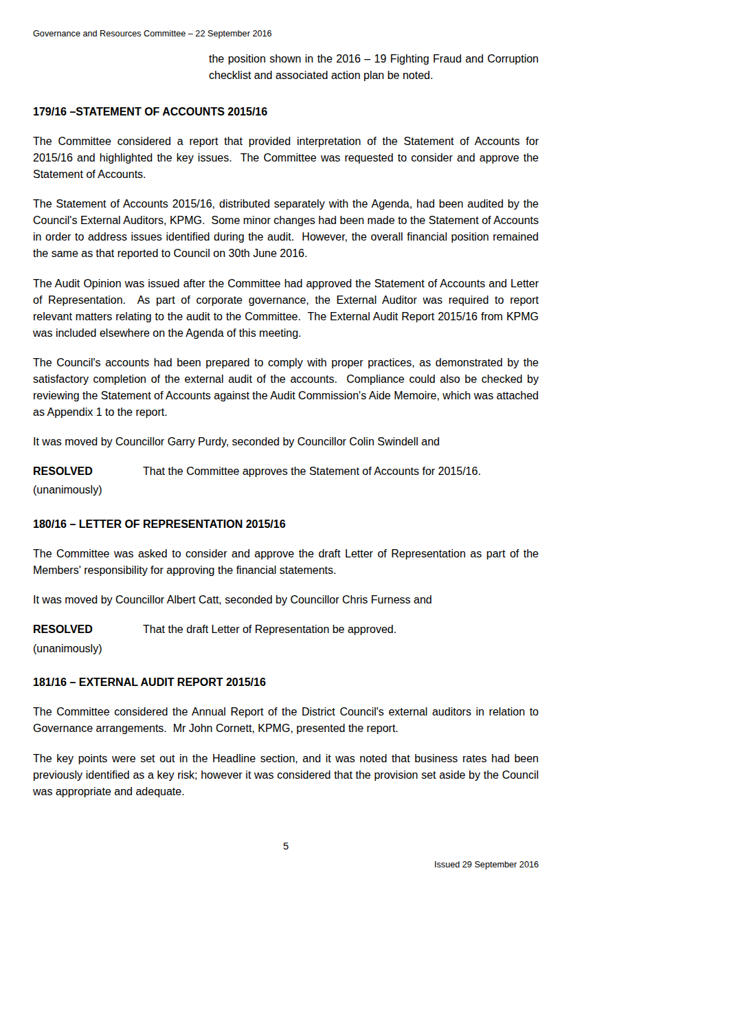Governance and Resources Committee – 22 September 2016
the position shown in the 2016 – 19 Fighting Fraud and Corruption checklist and associated action plan be noted.
179/16 –Statement of Accounts 2015/16
The Committee considered a report that provided interpretation of the Statement of Accounts for 2015/16 and highlighted the key issues. The Committee was requested to consider and approve the Statement of Accounts.
The Statement of Accounts 2015/16, distributed separately with the Agenda, had been audited by the Council's External Auditors, KPMG. Some minor changes had been made to the Statement of Accounts in order to address issues identified during the audit. However, the overall financial position remained the same as that reported to Council on 30th June 2016.
The Audit Opinion was issued after the Committee had approved the Statement of Accounts and Letter of Representation. As part of corporate governance, the External Auditor was required to report relevant matters relating to the audit to the Committee. The External Audit Report 2015/16 from KPMG was included elsewhere on the Agenda of this meeting.
The Council's accounts had been prepared to comply with proper practices, as demonstrated by the satisfactory completion of the external audit of the accounts. Compliance could also be checked by reviewing the Statement of Accounts against the Audit Commission's Aide Memoire, which was attached as Appendix 1 to the report.
It was moved by Councillor Garry Purdy, seconded by Councillor Colin Swindell and
RESOLVED
That the Committee approves the Statement of Accounts for 2015/16.
(unanimously)
180/16 – Letter of Representation 2015/16
The Committee was asked to consider and approve the draft Letter of Representation as part of the Members' responsibility for approving the financial statements.
It was moved by Councillor Albert Catt, seconded by Councillor Chris Furness and
RESOLVED
That the draft Letter of Representation be approved.
(unanimously)
181/16 – External Audit Report 2015/16
The Committee considered the Annual Report of the District Council's external auditors in relation to Governance arrangements. Mr John Cornett, KPMG, presented the report.
The key points were set out in the Headline section, and it was noted that business rates had been previously identified as a key risk; however it was considered that the provision set aside by the Council was appropriate and adequate.
5
Issued 29 September 2016